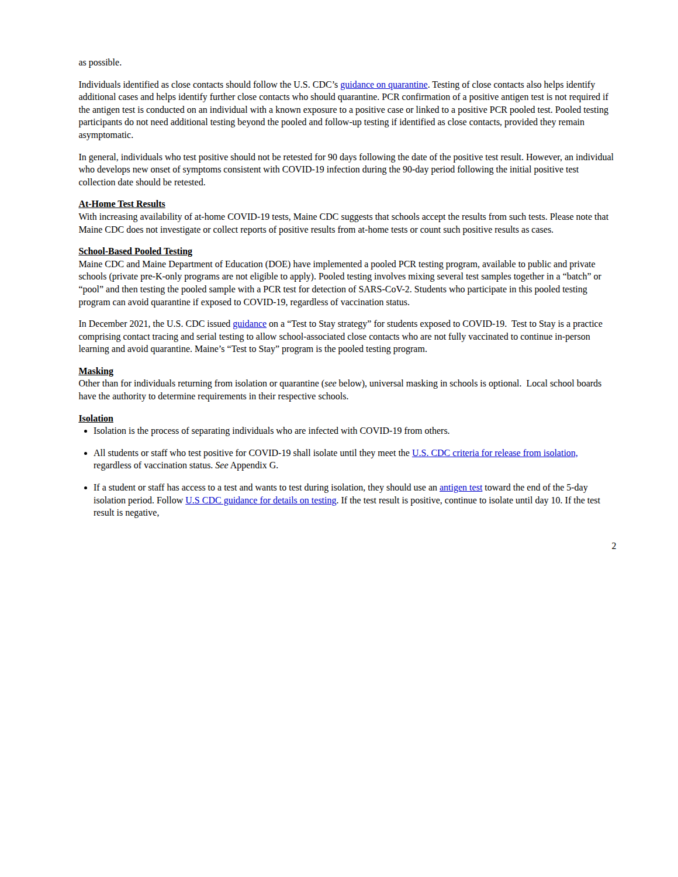as possible.
Individuals identified as close contacts should follow the U.S. CDC’s guidance on quarantine. Testing of close contacts also helps identify additional cases and helps identify further close contacts who should quarantine. PCR confirmation of a positive antigen test is not required if the antigen test is conducted on an individual with a known exposure to a positive case or linked to a positive PCR pooled test. Pooled testing participants do not need additional testing beyond the pooled and follow-up testing if identified as close contacts, provided they remain asymptomatic.
In general, individuals who test positive should not be retested for 90 days following the date of the positive test result. However, an individual who develops new onset of symptoms consistent with COVID-19 infection during the 90-day period following the initial positive test collection date should be retested.
At-Home Test Results
With increasing availability of at-home COVID-19 tests, Maine CDC suggests that schools accept the results from such tests. Please note that Maine CDC does not investigate or collect reports of positive results from at-home tests or count such positive results as cases.
School-Based Pooled Testing
Maine CDC and Maine Department of Education (DOE) have implemented a pooled PCR testing program, available to public and private schools (private pre-K-only programs are not eligible to apply). Pooled testing involves mixing several test samples together in a “batch” or “pool” and then testing the pooled sample with a PCR test for detection of SARS-CoV-2. Students who participate in this pooled testing program can avoid quarantine if exposed to COVID-19, regardless of vaccination status.
In December 2021, the U.S. CDC issued guidance on a “Test to Stay strategy” for students exposed to COVID-19. Test to Stay is a practice comprising contact tracing and serial testing to allow school-associated close contacts who are not fully vaccinated to continue in-person learning and avoid quarantine. Maine’s “Test to Stay” program is the pooled testing program.
Masking
Other than for individuals returning from isolation or quarantine (see below), universal masking in schools is optional. Local school boards have the authority to determine requirements in their respective schools.
Isolation
Isolation is the process of separating individuals who are infected with COVID-19 from others.
All students or staff who test positive for COVID-19 shall isolate until they meet the U.S. CDC criteria for release from isolation, regardless of vaccination status. See Appendix G.
If a student or staff has access to a test and wants to test during isolation, they should use an antigen test toward the end of the 5-day isolation period. Follow U.S CDC guidance for details on testing. If the test result is positive, continue to isolate until day 10. If the test result is negative,
2